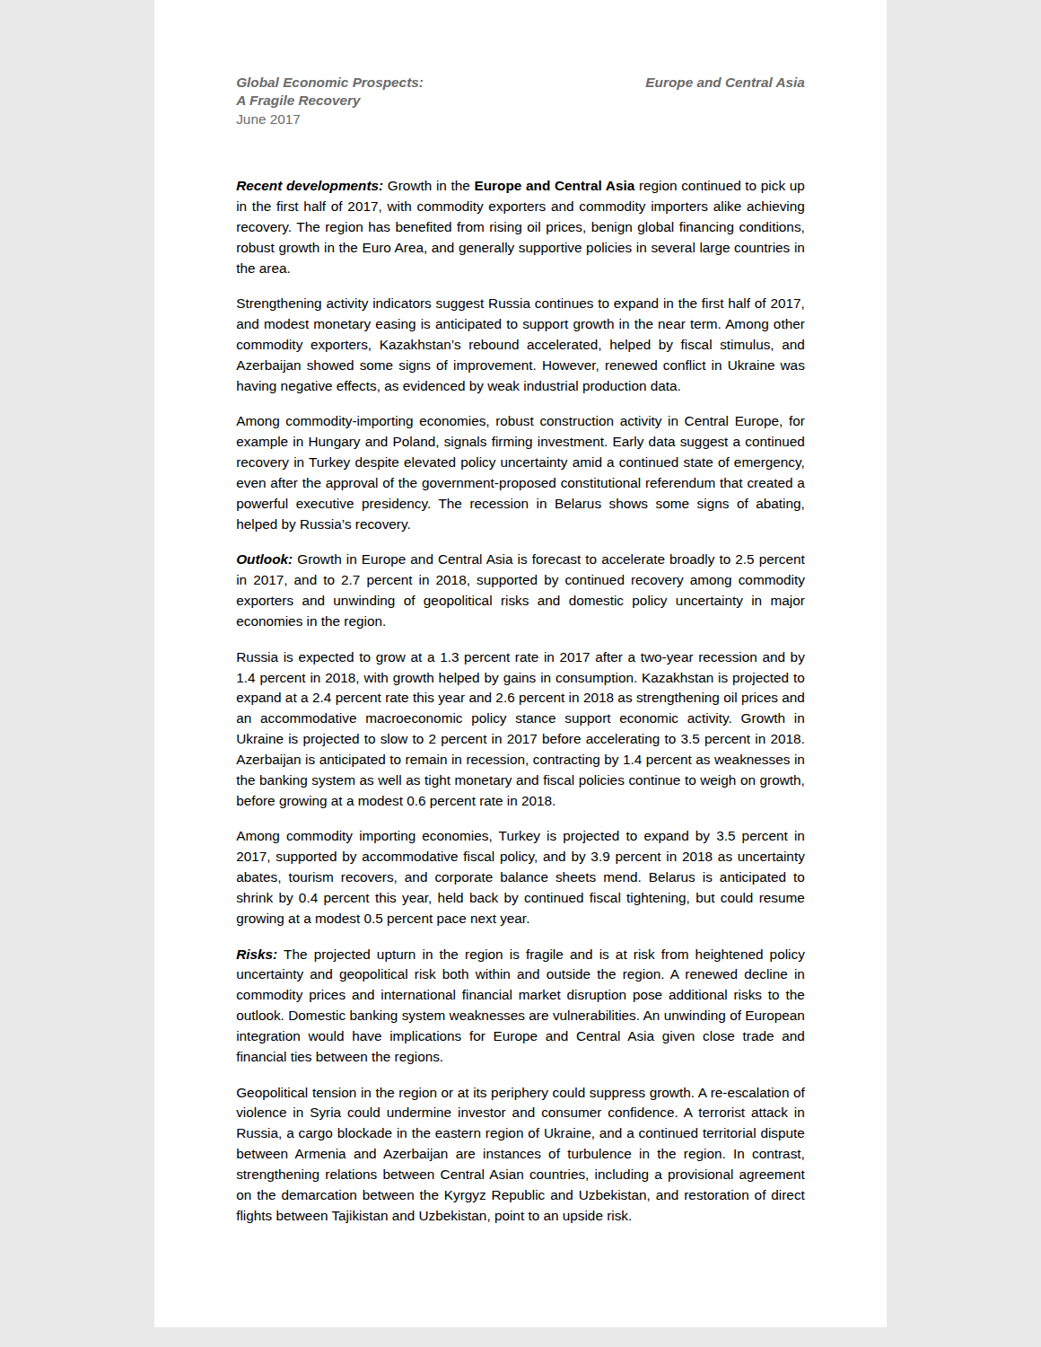Global Economic Prospects:
A Fragile Recovery
June 2017
Europe and Central Asia
Recent developments: Growth in the Europe and Central Asia region continued to pick up in the first half of 2017, with commodity exporters and commodity importers alike achieving recovery. The region has benefited from rising oil prices, benign global financing conditions, robust growth in the Euro Area, and generally supportive policies in several large countries in the area.
Strengthening activity indicators suggest Russia continues to expand in the first half of 2017, and modest monetary easing is anticipated to support growth in the near term. Among other commodity exporters, Kazakhstan’s rebound accelerated, helped by fiscal stimulus, and Azerbaijan showed some signs of improvement. However, renewed conflict in Ukraine was having negative effects, as evidenced by weak industrial production data.
Among commodity-importing economies, robust construction activity in Central Europe, for example in Hungary and Poland, signals firming investment. Early data suggest a continued recovery in Turkey despite elevated policy uncertainty amid a continued state of emergency, even after the approval of the government-proposed constitutional referendum that created a powerful executive presidency. The recession in Belarus shows some signs of abating, helped by Russia’s recovery.
Outlook: Growth in Europe and Central Asia is forecast to accelerate broadly to 2.5 percent in 2017, and to 2.7 percent in 2018, supported by continued recovery among commodity exporters and unwinding of geopolitical risks and domestic policy uncertainty in major economies in the region.
Russia is expected to grow at a 1.3 percent rate in 2017 after a two-year recession and by 1.4 percent in 2018, with growth helped by gains in consumption. Kazakhstan is projected to expand at a 2.4 percent rate this year and 2.6 percent in 2018 as strengthening oil prices and an accommodative macroeconomic policy stance support economic activity. Growth in Ukraine is projected to slow to 2 percent in 2017 before accelerating to 3.5 percent in 2018. Azerbaijan is anticipated to remain in recession, contracting by 1.4 percent as weaknesses in the banking system as well as tight monetary and fiscal policies continue to weigh on growth, before growing at a modest 0.6 percent rate in 2018.
Among commodity importing economies, Turkey is projected to expand by 3.5 percent in 2017, supported by accommodative fiscal policy, and by 3.9 percent in 2018 as uncertainty abates, tourism recovers, and corporate balance sheets mend. Belarus is anticipated to shrink by 0.4 percent this year, held back by continued fiscal tightening, but could resume growing at a modest 0.5 percent pace next year.
Risks: The projected upturn in the region is fragile and is at risk from heightened policy uncertainty and geopolitical risk both within and outside the region. A renewed decline in commodity prices and international financial market disruption pose additional risks to the outlook. Domestic banking system weaknesses are vulnerabilities. An unwinding of European integration would have implications for Europe and Central Asia given close trade and financial ties between the regions.
Geopolitical tension in the region or at its periphery could suppress growth. A re-escalation of violence in Syria could undermine investor and consumer confidence. A terrorist attack in Russia, a cargo blockade in the eastern region of Ukraine, and a continued territorial dispute between Armenia and Azerbaijan are instances of turbulence in the region. In contrast, strengthening relations between Central Asian countries, including a provisional agreement on the demarcation between the Kyrgyz Republic and Uzbekistan, and restoration of direct flights between Tajikistan and Uzbekistan, point to an upside risk.